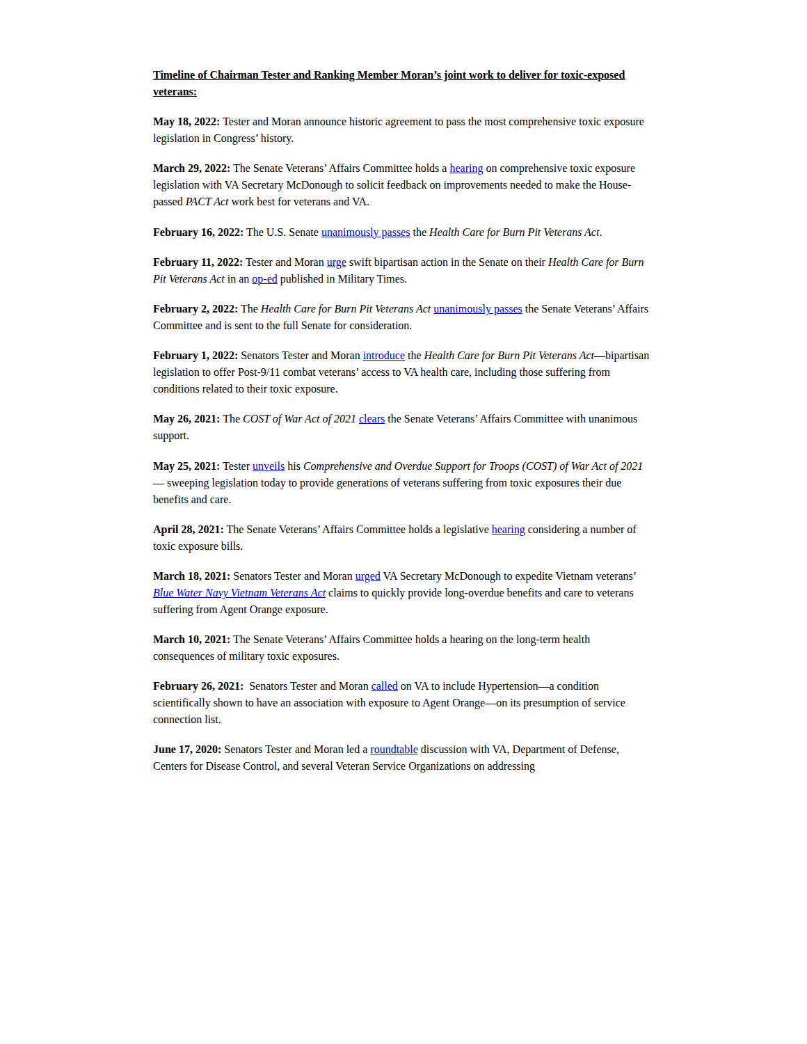Timeline of Chairman Tester and Ranking Member Moran’s joint work to deliver for toxic-exposed veterans:
May 18, 2022: Tester and Moran announce historic agreement to pass the most comprehensive toxic exposure legislation in Congress’ history.
March 29, 2022: The Senate Veterans’ Affairs Committee holds a hearing on comprehensive toxic exposure legislation with VA Secretary McDonough to solicit feedback on improvements needed to make the House-passed PACT Act work best for veterans and VA.
February 16, 2022: The U.S. Senate unanimously passes the Health Care for Burn Pit Veterans Act.
February 11, 2022: Tester and Moran urge swift bipartisan action in the Senate on their Health Care for Burn Pit Veterans Act in an op-ed published in Military Times.
February 2, 2022: The Health Care for Burn Pit Veterans Act unanimously passes the Senate Veterans’ Affairs Committee and is sent to the full Senate for consideration.
February 1, 2022: Senators Tester and Moran introduce the Health Care for Burn Pit Veterans Act—bipartisan legislation to offer Post-9/11 combat veterans’ access to VA health care, including those suffering from conditions related to their toxic exposure.
May 26, 2021: The COST of War Act of 2021 clears the Senate Veterans’ Affairs Committee with unanimous support.
May 25, 2021: Tester unveils his Comprehensive and Overdue Support for Troops (COST) of War Act of 2021— sweeping legislation today to provide generations of veterans suffering from toxic exposures their due benefits and care.
April 28, 2021: The Senate Veterans’ Affairs Committee holds a legislative hearing considering a number of toxic exposure bills.
March 18, 2021: Senators Tester and Moran urged VA Secretary McDonough to expedite Vietnam veterans’ Blue Water Navy Vietnam Veterans Act claims to quickly provide long-overdue benefits and care to veterans suffering from Agent Orange exposure.
March 10, 2021: The Senate Veterans’ Affairs Committee holds a hearing on the long-term health consequences of military toxic exposures.
February 26, 2021: Senators Tester and Moran called on VA to include Hypertension—a condition scientifically shown to have an association with exposure to Agent Orange—on its presumption of service connection list.
June 17, 2020: Senators Tester and Moran led a roundtable discussion with VA, Department of Defense, Centers for Disease Control, and several Veteran Service Organizations on addressing